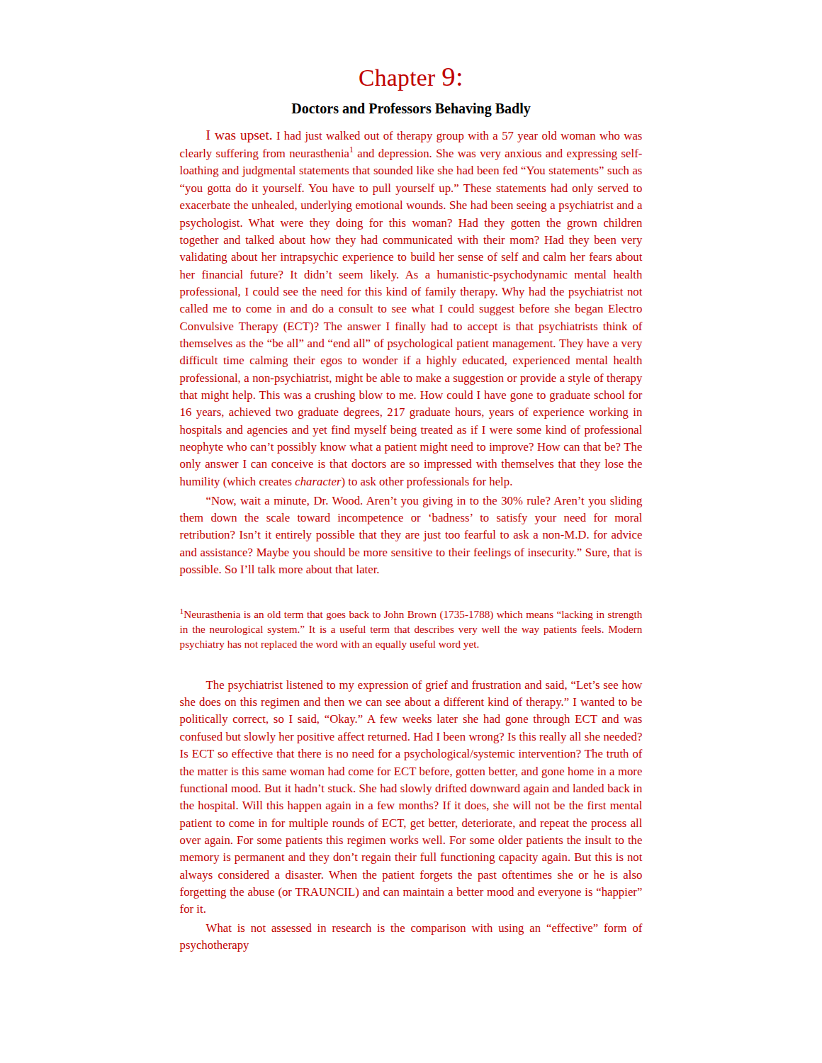Chapter 9:
Doctors and Professors Behaving Badly
I was upset. I had just walked out of therapy group with a 57 year old woman who was clearly suffering from neurasthenia1 and depression. She was very anxious and expressing self-loathing and judgmental statements that sounded like she had been fed “You statements” such as “you gotta do it yourself. You have to pull yourself up.” These statements had only served to exacerbate the unhealed, underlying emotional wounds. She had been seeing a psychiatrist and a psychologist. What were they doing for this woman? Had they gotten the grown children together and talked about how they had communicated with their mom? Had they been very validating about her intrapsychic experience to build her sense of self and calm her fears about her financial future? It didn’t seem likely. As a humanistic-psychodynamic mental health professional, I could see the need for this kind of family therapy. Why had the psychiatrist not called me to come in and do a consult to see what I could suggest before she began Electro Convulsive Therapy (ECT)? The answer I finally had to accept is that psychiatrists think of themselves as the “be all” and “end all” of psychological patient management. They have a very difficult time calming their egos to wonder if a highly educated, experienced mental health professional, a non-psychiatrist, might be able to make a suggestion or provide a style of therapy that might help. This was a crushing blow to me. How could I have gone to graduate school for 16 years, achieved two graduate degrees, 217 graduate hours, years of experience working in hospitals and agencies and yet find myself being treated as if I were some kind of professional neophyte who can’t possibly know what a patient might need to improve? How can that be? The only answer I can conceive is that doctors are so impressed with themselves that they lose the humility (which creates character) to ask other professionals for help.
“Now, wait a minute, Dr. Wood. Aren’t you giving in to the 30% rule? Aren’t you sliding them down the scale toward incompetence or ‘badness’ to satisfy your need for moral retribution? Isn’t it entirely possible that they are just too fearful to ask a non-M.D. for advice and assistance? Maybe you should be more sensitive to their feelings of insecurity.” Sure, that is possible. So I’ll talk more about that later.
1Neurasthenia is an old term that goes back to John Brown (1735-1788) which means “lacking in strength in the neurological system.” It is a useful term that describes very well the way patients feels. Modern psychiatry has not replaced the word with an equally useful word yet.
The psychiatrist listened to my expression of grief and frustration and said, “Let’s see how she does on this regimen and then we can see about a different kind of therapy.” I wanted to be politically correct, so I said, “Okay.” A few weeks later she had gone through ECT and was confused but slowly her positive affect returned. Had I been wrong? Is this really all she needed? Is ECT so effective that there is no need for a psychological/systemic intervention? The truth of the matter is this same woman had come for ECT before, gotten better, and gone home in a more functional mood. But it hadn’t stuck. She had slowly drifted downward again and landed back in the hospital. Will this happen again in a few months? If it does, she will not be the first mental patient to come in for multiple rounds of ECT, get better, deteriorate, and repeat the process all over again. For some patients this regimen works well. For some older patients the insult to the memory is permanent and they don’t regain their full functioning capacity again. But this is not always considered a disaster. When the patient forgets the past oftentimes she or he is also forgetting the abuse (or TRAUNCIL) and can maintain a better mood and everyone is “happier” for it.
What is not assessed in research is the comparison with using an “effective” form of psychotherapy